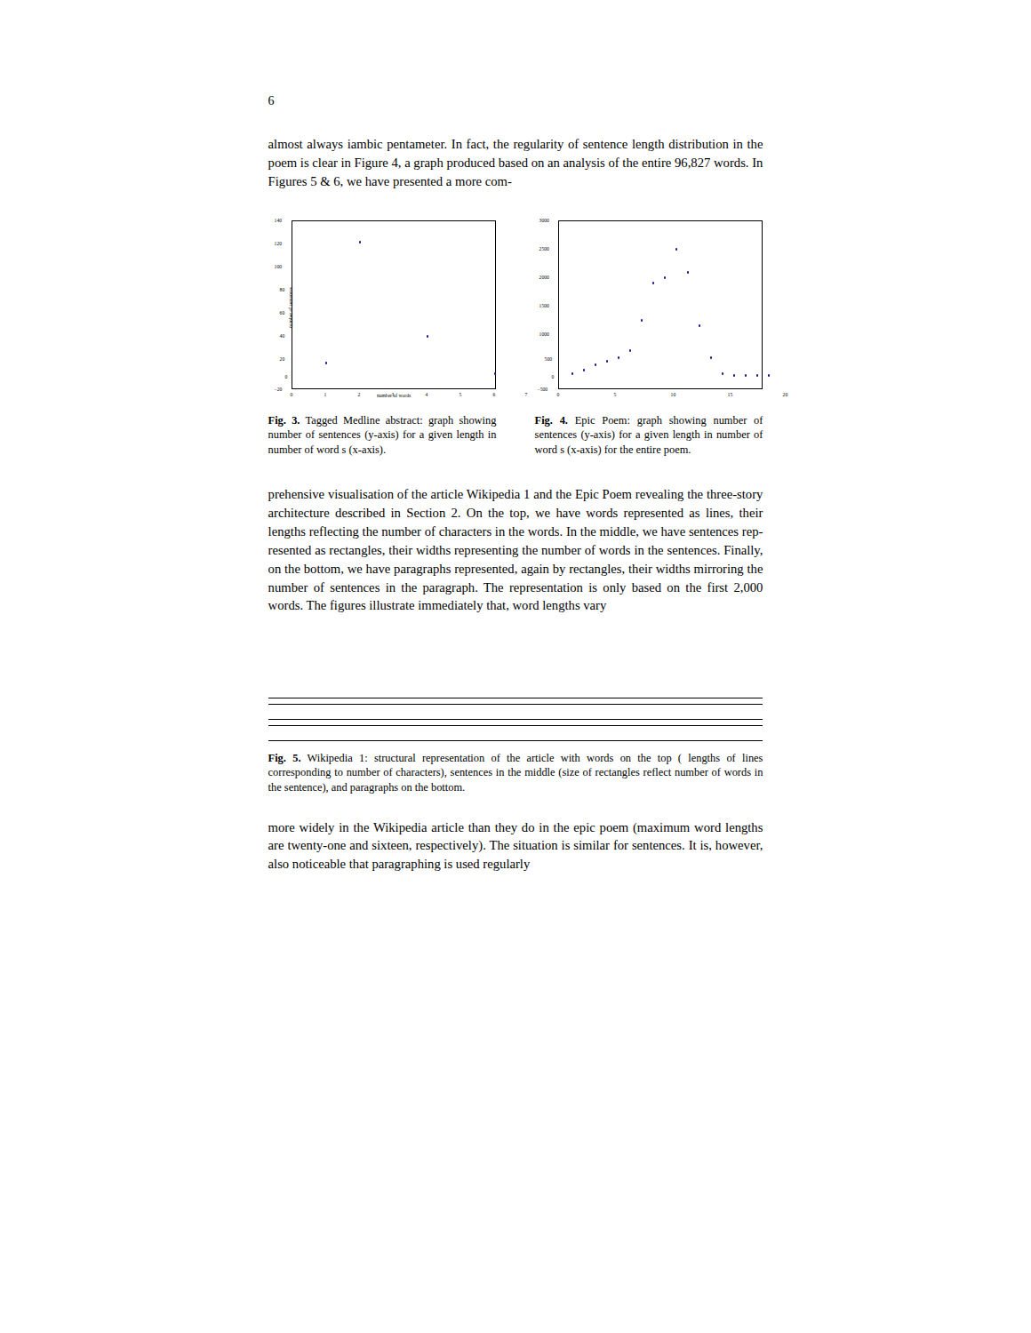6
almost always iambic pentameter. In fact, the regularity of sentence length distribution in the poem is clear in Figure 4, a graph produced based on an analysis of the entire 96,827 words. In Figures 5 & 6, we have presented a more com-
140 120 100 80 60 40 20 0 −20 0 1 2 3 4 5 6 7 number of sentences number of words
Fig. 3. Tagged Medline abstract: graph showing number of sentences (y-axis) for a given length in number of word s (x-axis).
3000 2500 2000 1500 1000 500 0 −500 0 5 10 15 20
Fig. 4. Epic Poem: graph showing number of sentences (y-axis) for a given length in number of word s (x-axis) for the entire poem.
prehensive visualisation of the article Wikipedia 1 and the Epic Poem revealing the three-story architecture described in Section 2. On the top, we have words represented as lines, their lengths reflecting the number of characters in the words. In the middle, we have sentences represented as rectangles, their widths representing the number of words in the sentences. Finally, on the bottom, we have paragraphs represented, again by rectangles, their widths mirroring the number of sentences in the paragraph. The representation is only based on the first 2,000 words. The figures illustrate immediately that, word lengths vary
Fig. 5. Wikipedia 1: structural representation of the article with words on the top ( lengths of lines corresponding to number of characters), sentences in the middle (size of rectangles reflect number of words in the sentence), and paragraphs on the bottom.
more widely in the Wikipedia article than they do in the epic poem (maximum word lengths are twenty-one and sixteen, respectively). The situation is similar for sentences. It is, however, also noticeable that paragraphing is used regularly